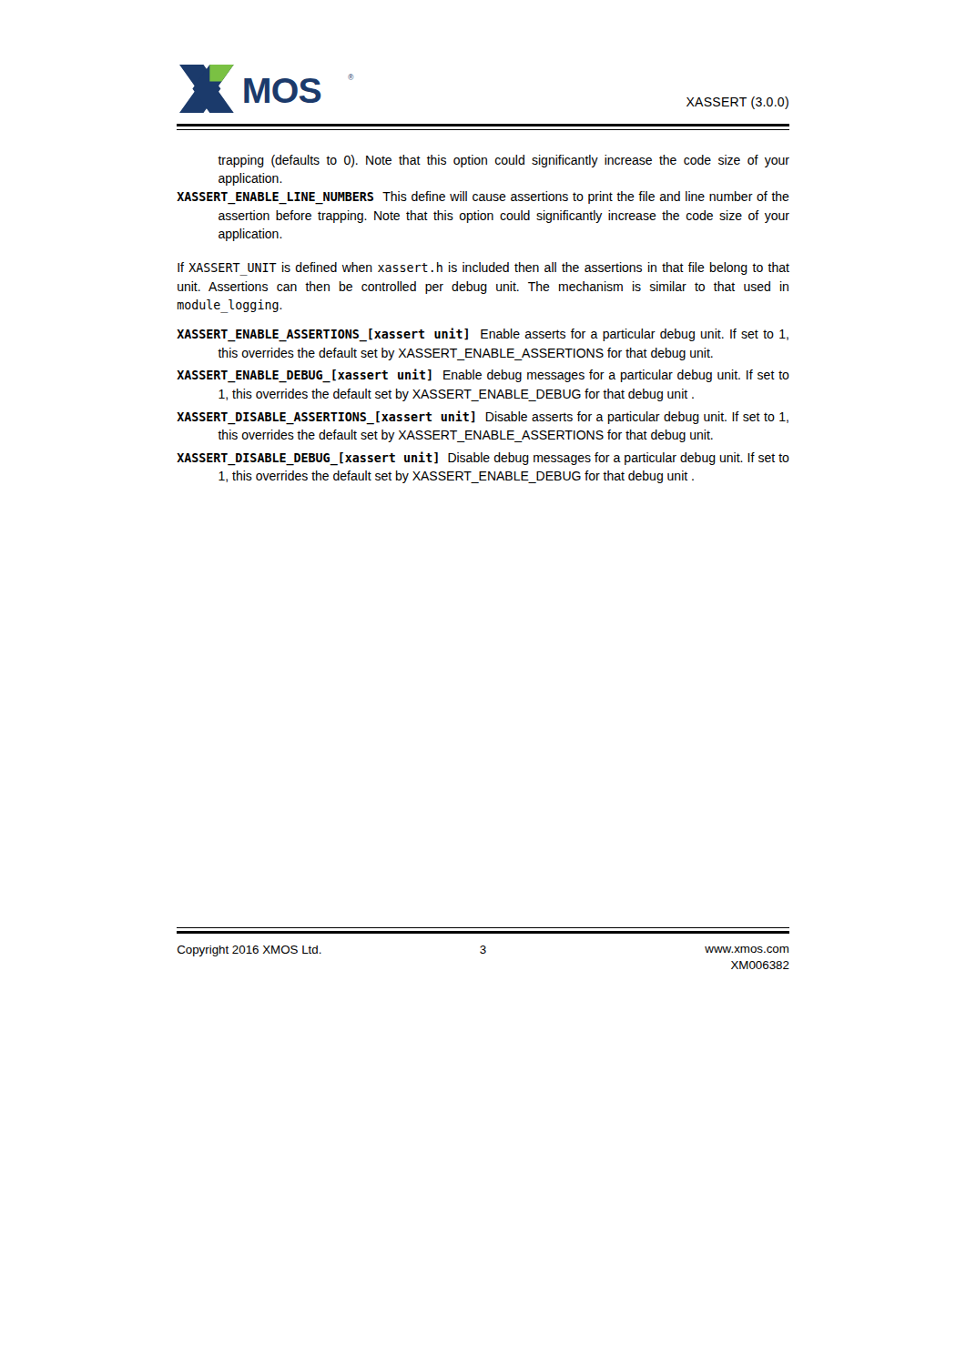MOS ®
XASSERT (3.0.0)
trapping (defaults to 0). Note that this option could significantly increase the code size of your application.
XASSERT_ENABLE_LINE_NUMBERS This define will cause assertions to print the file and line number of the assertion before trapping. Note that this option could significantly increase the code size of your application.
If XASSERT_UNIT is defined when xassert.h is included then all the assertions in that file belong to that unit. Assertions can then be controlled per debug unit. The mechanism is similar to that used in module_logging.
XASSERT_ENABLE_ASSERTIONS_[xassert unit] Enable asserts for a particular debug unit. If set to 1, this overrides the default set by XASSERT_ENABLE_ASSERTIONS for that debug unit.
XASSERT_ENABLE_DEBUG_[xassert unit] Enable debug messages for a particular debug unit. If set to 1, this overrides the default set by XASSERT_ENABLE_DEBUG for that debug unit .
XASSERT_DISABLE_ASSERTIONS_[xassert unit] Disable asserts for a particular debug unit. If set to 1, this overrides the default set by XASSERT_ENABLE_ASSERTIONS for that debug unit.
XASSERT_DISABLE_DEBUG_[xassert unit] Disable debug messages for a particular debug unit. If set to 1, this overrides the default set by XASSERT_ENABLE_DEBUG for that debug unit .
Copyright 2016 XMOS Ltd.
3
www.xmos.com
XM006382